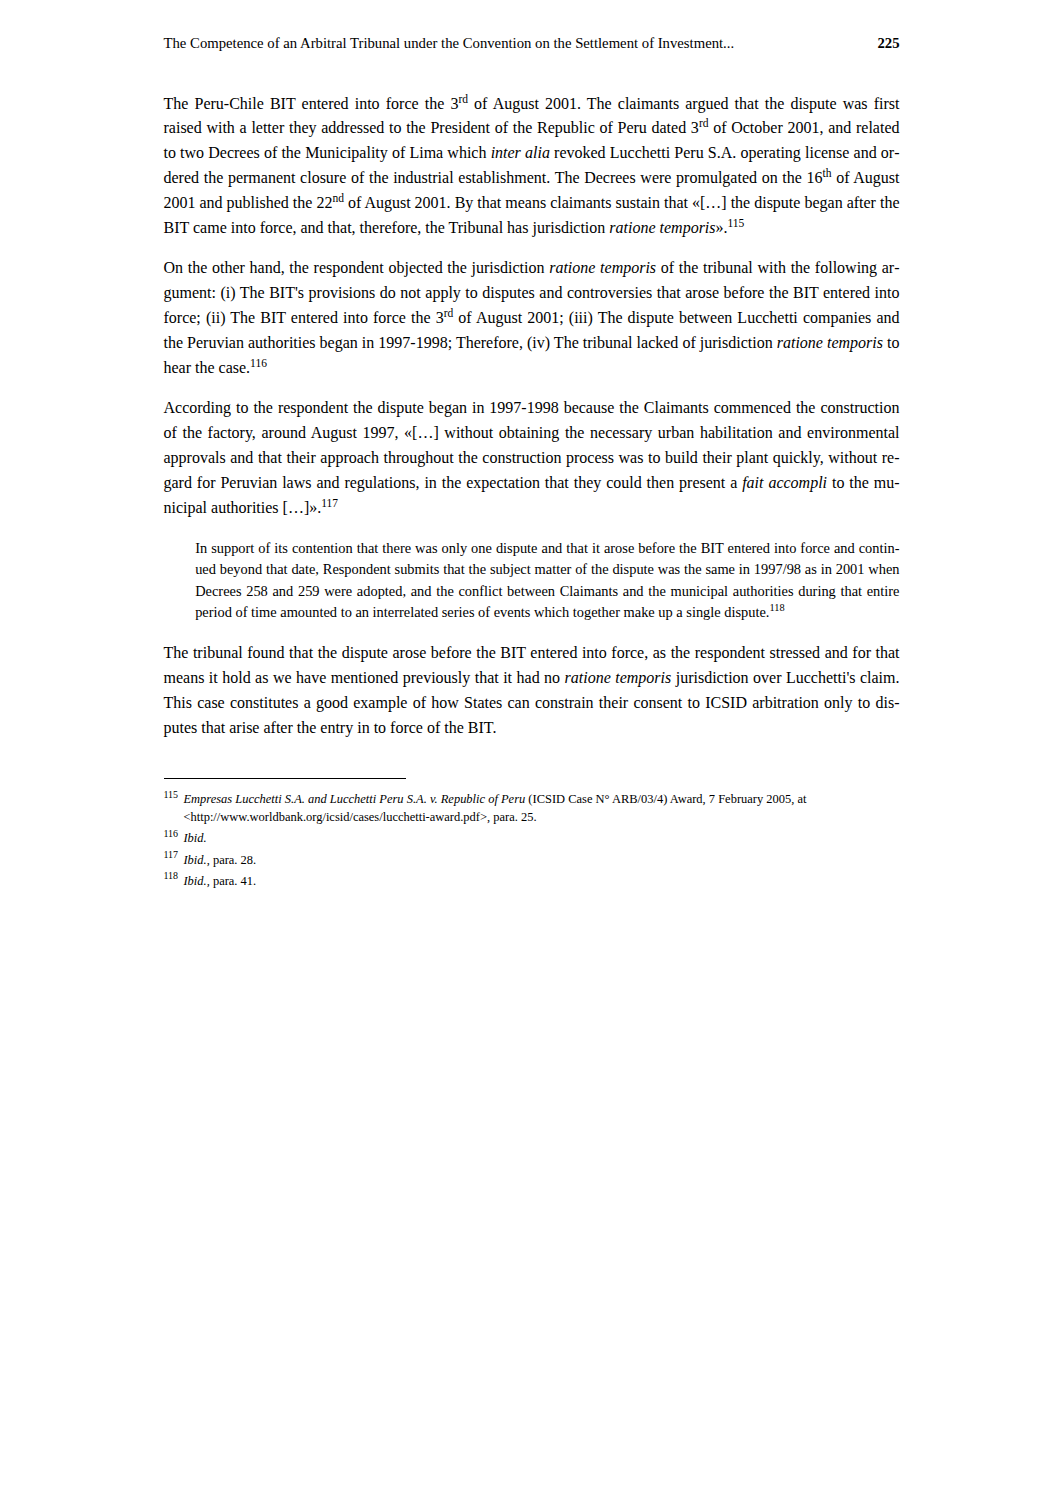The Competence of an Arbitral Tribunal under the Convention on the Settlement of Investment... 225
The Peru-Chile BIT entered into force the 3rd of August 2001. The claimants argued that the dispute was first raised with a letter they addressed to the President of the Republic of Peru dated 3rd of October 2001, and related to two Decrees of the Municipality of Lima which inter alia revoked Lucchetti Peru S.A. operating license and ordered the permanent closure of the industrial establishment. The Decrees were promulgated on the 16th of August 2001 and published the 22nd of August 2001. By that means claimants sustain that «[…] the dispute began after the BIT came into force, and that, therefore, the Tribunal has jurisdiction ratione temporis».115
On the other hand, the respondent objected the jurisdiction ratione temporis of the tribunal with the following argument: (i) The BIT's provisions do not apply to disputes and controversies that arose before the BIT entered into force; (ii) The BIT entered into force the 3rd of August 2001; (iii) The dispute between Lucchetti companies and the Peruvian authorities began in 1997-1998; Therefore, (iv) The tribunal lacked of jurisdiction ratione temporis to hear the case.116
According to the respondent the dispute began in 1997-1998 because the Claimants commenced the construction of the factory, around August 1997, «[…] without obtaining the necessary urban habilitation and environmental approvals and that their approach throughout the construction process was to build their plant quickly, without regard for Peruvian laws and regulations, in the expectation that they could then present a fait accompli to the municipal authorities […]».117
In support of its contention that there was only one dispute and that it arose before the BIT entered into force and continued beyond that date, Respondent submits that the subject matter of the dispute was the same in 1997/98 as in 2001 when Decrees 258 and 259 were adopted, and the conflict between Claimants and the municipal authorities during that entire period of time amounted to an interrelated series of events which together make up a single dispute.118
The tribunal found that the dispute arose before the BIT entered into force, as the respondent stressed and for that means it hold as we have mentioned previously that it had no ratione temporis jurisdiction over Lucchetti's claim. This case constitutes a good example of how States can constrain their consent to ICSID arbitration only to disputes that arise after the entry in to force of the BIT.
115 Empresas Lucchetti S.A. and Lucchetti Peru S.A. v. Republic of Peru (ICSID Case N° ARB/03/4) Award, 7 February 2005, at <http://www.worldbank.org/icsid/cases/lucchetti-award.pdf>, para. 25.
116 Ibid.
117 Ibid., para. 28.
118 Ibid., para. 41.